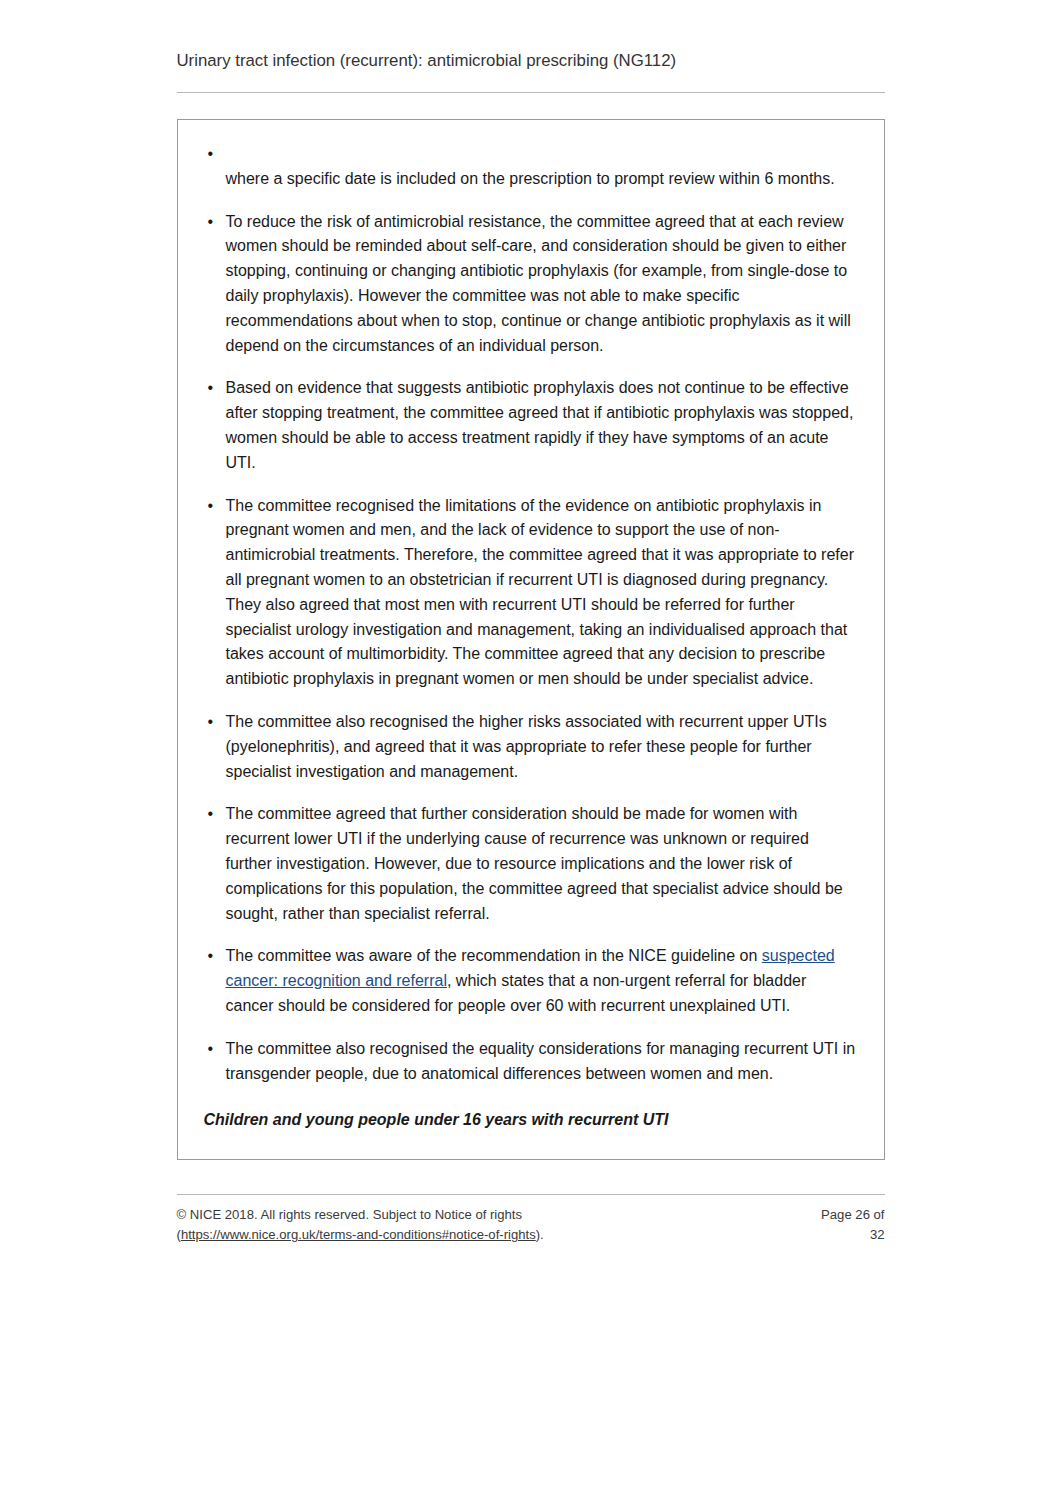Urinary tract infection (recurrent): antimicrobial prescribing (NG112)
where a specific date is included on the prescription to prompt review within 6 months.
To reduce the risk of antimicrobial resistance, the committee agreed that at each review women should be reminded about self-care, and consideration should be given to either stopping, continuing or changing antibiotic prophylaxis (for example, from single-dose to daily prophylaxis). However the committee was not able to make specific recommendations about when to stop, continue or change antibiotic prophylaxis as it will depend on the circumstances of an individual person.
Based on evidence that suggests antibiotic prophylaxis does not continue to be effective after stopping treatment, the committee agreed that if antibiotic prophylaxis was stopped, women should be able to access treatment rapidly if they have symptoms of an acute UTI.
The committee recognised the limitations of the evidence on antibiotic prophylaxis in pregnant women and men, and the lack of evidence to support the use of non-antimicrobial treatments. Therefore, the committee agreed that it was appropriate to refer all pregnant women to an obstetrician if recurrent UTI is diagnosed during pregnancy. They also agreed that most men with recurrent UTI should be referred for further specialist urology investigation and management, taking an individualised approach that takes account of multimorbidity. The committee agreed that any decision to prescribe antibiotic prophylaxis in pregnant women or men should be under specialist advice.
The committee also recognised the higher risks associated with recurrent upper UTIs (pyelonephritis), and agreed that it was appropriate to refer these people for further specialist investigation and management.
The committee agreed that further consideration should be made for women with recurrent lower UTI if the underlying cause of recurrence was unknown or required further investigation. However, due to resource implications and the lower risk of complications for this population, the committee agreed that specialist advice should be sought, rather than specialist referral.
The committee was aware of the recommendation in the NICE guideline on suspected cancer: recognition and referral, which states that a non-urgent referral for bladder cancer should be considered for people over 60 with recurrent unexplained UTI.
The committee also recognised the equality considerations for managing recurrent UTI in transgender people, due to anatomical differences between women and men.
Children and young people under 16 years with recurrent UTI
© NICE 2018. All rights reserved. Subject to Notice of rights (https://www.nice.org.uk/terms-and-conditions#notice-of-rights).
Page 26 of
32